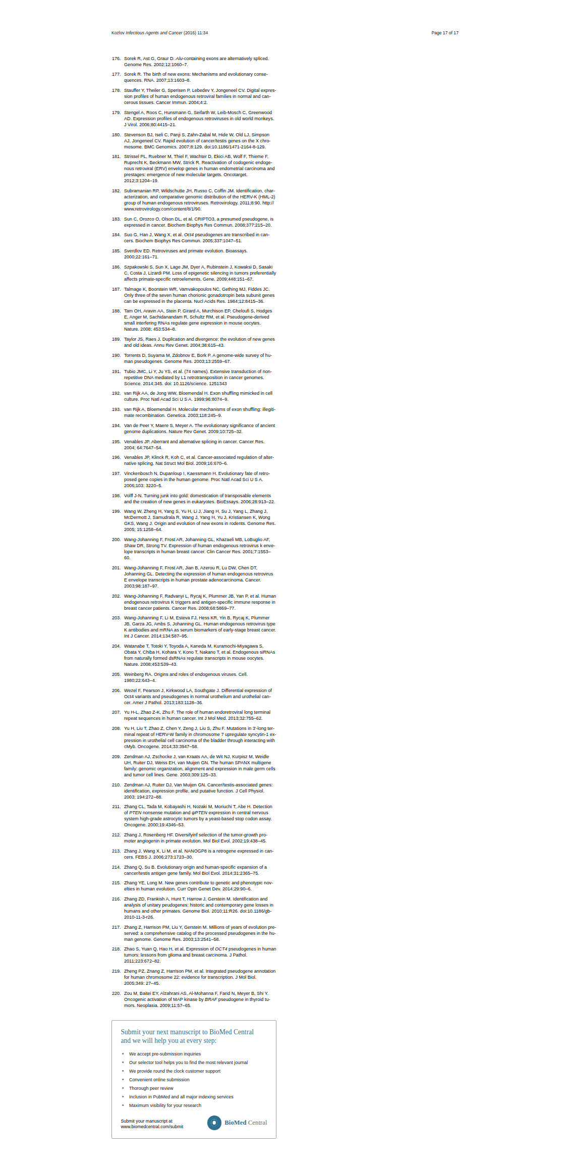Kozlov Infectious Agents and Cancer (2016) 11:34
Page 17 of 17
176. Sorek R, Ast G, Graur D. Alu-containing exons are alternatively spliced. Genome Res. 2002;12:1060–7.
177. Sorek R. The birth of new exons: Mechanisms and evolutionary consequences. RNA. 2007;13:1603–8.
178. Stauffer Y, Theiler G, Sperisen P, Lebedev Y, Jongeneel CV. Digital expression profiles of human endogenous retroviral families in normal and cancerous tissues. Cancer Immun. 2004;4:2.
179. Stengel A, Roos C, Hunsmann G, Seifarth W, Leib-Mosch C, Greenwood AD. Expression profiles of endogenous retroviruses in old world monkeys. J Virol. 2006;80:4415–21.
180. Stevenson BJ, Iseli C, Panji S, Zahn-Zabal M, Hide W, Old LJ, Simpson AJ, Jongeneel CV. Rapid evolution of cancer/testis genes on the X chromosome. BMC Genomics. 2007;8:129. doi:10.1186/1471-2164-8-129.
181. Strissel PL, Ruebner M, Thiel F, Wachter D, Ekici AB, Wolf F, Thieme F, Ruprecht K, Beckmann MW, Strick R. Reactivation of codogenic endogenous retroviral (ERV) envelop genes in human endometrial carcinoma and prestages: emergence of new molecular targets. Oncotarget. 2012;3:1204–19.
182. Subramanian RP, Wildschutte JH, Russo C, Coffin JM. Identification, characterization, and comparative genomic distribution of the HERV-K (HML-2) group of human endogenous retroviruses. Retrovirology. 2011;8:90. http://www.retrovirology.com/content/8/1/90.
183. Sun C, Orozco O, Olson DL, et al. CRIPTO3, a presumed pseudogene, is expressed in cancer. Biochem Biophys Res Commun. 2008;377:215–20.
184. Suo G, Han J, Wang X, et al. Oct4 pseudogenes are transcribed in cancers. Biochem Biophys Res Commun. 2005;337:1047–51.
185. Sverdlov ED. Retroviruses and primate evolution. Bioassays. 2000;22:161–71.
186. Szpakowski S, Sun X, Lage JM, Dyer A, Rubinstein J, Kowaksi D, Sasaki C, Costa J, Lizardi PM. Loss of epigenetic silencing in tumors preferentially affects primate-specific retroelements. Gene. 2009;448:151–67.
187. Talmage K, Boorstein WR, Vamvakopoulos NC, Gething MJ, Fiddes JC. Only three of the seven human chorionic gonadotropin beta subunit genes can be expressed in the placenta. Nucl Acids Res. 1984;12:8415–36.
188. Tam OH, Aravin AA, Stein P, Girard A, Murchison EP, Cheloufi S, Hodges E, Anger M, Sachidanandam R, Schultz RM, et al. Pseudogene-derived small interfering RNAs regulate gene expression in mouse oocytes. Nature. 2008; 453:534–8.
189. Taylor JS, Raes J. Duplication and divergence: the evolution of new genes and old ideas. Annu Rev Genet. 2004;38:615–43.
190. Torrents D, Suyama M, Zdobnov E, Bork P. A genome-wide survey of human pseudogenes. Genome Res. 2003;13:2559–67.
191. Tubio JMC, Li Y, Ju YS, et al. (74 names). Extensive transduction of nonrepetitive DNA mediated by L1 retrotransposition in cancer genomes. Science. 2014;345. doi: 10.1126/science. 1251343
192. van Rijk AA, de Jong WW, Bloemendal H. Exon shuffling mimicked in cell culture. Proc Natl Acad Sci U S A. 1999;96:8074–9.
193. van Rijk A, Bloemendal H. Molecular mechanisms of exon shuffling: illegitimate recombination. Genetica. 2003;118:245–9.
194. Van de Peer Y, Maere S, Meyer A. The evolutionary significance of ancient genome duplications. Nature Rev Genet. 2009;10:725–32.
195. Venables JP. Aberrant and alternative splicing in cancer. Cancer Res. 2004; 64:7647–54.
196. Venables JP, Klinck R, Koh C, et al. Cancer-associated regulation of alternative splicing. Nat Struct Mol Biol. 2009;16:670–6.
197. Vinckenbosch N, Dupanloup I, Kaessmann H. Evolutionary fate of retroposed gene copies in the human genome. Proc Natl Acad Sci U S A. 2006;103: 3220–5.
198. Volff J-N. Turning junk into gold: domestication of transposable elements and the creation of new genes in eukaryotes. BioEssays. 2006;28:913–22.
199. Wang W, Zheng H, Yang S, Yu H, Li J, Jiang H, Su J, Yang L, Zhang J, McDermott J, Samudrala R, Wang J, Yang H, Yu J, Kristiansen K, Wong GKS, Wang J. Origin and evolution of new exons in rodents. Genome Res. 2005; 15:1258–64.
200. Wang-Johanning F, Frost AR, Johanning GL, Khazaeli MB, LoBuglio AF, Shaw DR, Strong TV. Expression of human endogenous retrovirus k envelope transcripts in human breast cancer. Clin Cancer Res. 2001;7:1553–60.
201. Wang-Johanning F, Frost AR, Jian B, Azerou R, Lu DW, Chen DT, Johanning GL. Detecting the expression of human endogenous retrovirus E envelope transcripts in human prostate adenocarcinoma. Cancer. 2003;98:187–97.
202. Wang-Johanning F, Radvanyi L, Rycaj K, Plummer JB, Yan P, et al. Human endogenous retrovirus K triggers and antigen-specific immune response in breast cancer patients. Cancer Res. 2008;68:5869–77.
203. Wang-Johanning F, Li M, Esteva FJ, Hess KR, Yin B, Rycaj K, Plummer JB, Garza JG, Ambs S, Johanning GL. Human endogenous retrovirus type K antibodies and mRNA as serum biomarkers of early-stage breast cancer. Int J Cancer. 2014;134:587–95.
204. Watanabe T, Totoki Y, Toyoda A, Kaneda M, Kuramochi-Miyagawa S, Obata Y, Chiba H, Kohara Y, Kono T, Nakano T, et al. Endogenous siRNAs from naturally formed dsRNAs regulate transcripts in mouse oocytes. Nature. 2008;453:539–43.
205. Weinberg RA. Origins and roles of endogenous viruses. Cell. 1980;22:643–4.
206. Wezel F, Pearson J, Kirkwood LA, Southgate J. Differential expression of Oct4 variants and pseudogenes in normal urothelium and urothelial cancer. Amer J Pathol. 2013;183:1128–36.
207. Yu H-L, Zhao Z-K, Zhu F. The role of human endoretroviral long terminal repeat sequences in human cancer. Int J Mol Med. 2013;32:755–62.
208. Yu H, Liu T, Zhao Z, Chen Y, Zeng J, Liu S, Zhu F. Mutations in 3′-long terminal repeat of HERV-W family in chromosome 7 upregulate syncytin-1 expression in urothelial cell carcinoma of the bladder through interacting with cMyb. Oncogene. 2014;33:3947–58.
209. Zendman AJ, Zschocke J, van Kraats AA, de Wit NJ, Kurpisz M, Weidle UH, Ruiter DJ, Weiss EH, van Muijen GN. The human SPANX multigene family: genomic organization, alignment and expression in male germ cells and tumor cell lines. Gene. 2003;309:125–33.
210. Zendman AJ, Ruiter DJ, Van Muijen GN. Cancer/testis-associated genes: identification, expression profile, and putative function. J Cell Physiol. 2003; 194:272–88.
211. Zhang CL, Tada M, Kobayashi H, Nozaki M, Moriuchi T, Abe H. Detection of PTEN nonsense mutation and ψPTEN expression in central nervous system high-grade astrocytic tumors by a yeast-based stop codon assay. Oncogene. 2000;19:4346–53.
212. Zhang J, Rosenberg HF. Diversifyinf selection of the tumor-growth promoter angiogenin in primate evolution. Mol Biol Evol. 2002;19:438–45.
213. Zhang J, Wang X, Li M, et al. NANOGP8 is a retrogene expressed in cancers. FEBS J. 2006;273:1723–30.
214. Zhang Q, Su B. Evolutionary origin and human-specific expansion of a cancer/testis antigen gene family. Mol Biol Evol. 2014;31:2365–75.
215. Zhang YE, Long M. New genes contribute to genetic and phenotypic novelties in human evolution. Curr Opin Genet Dev. 2014;29:90–6.
216. Zhang ZD, Frankish A, Hunt T, Harrow J, Gerstein M. Identification and analysis of unitary peudogenes: historic and contemporary gene losses in humans and other primates. Genome Biol. 2010;11:R26. doi:10.1186/gb-2010-11-3-r26.
217. Zhang Z, Harrison PM, Liu Y, Gerstein M. Millions of years of evolution preserved: a comprehensive catalog of the processed pseudogenes in the human genome. Genome Res. 2003;13:2541–58.
218. Zhao S, Yuan Q, Hao H, et al. Expression of OCT4 pseudogenes in human tumors: lessons from glioma and breast carcinoma. J Pathol. 2011;223:672–82.
219. Zheng PZ, Znang Z, Harrison PM, et al. Integrated pseudogene annotation for human chromosome 22: evidence for transcription. J Mol Biol. 2005;349: 27–45.
220. Zou M, Baitei EY, Alzahrani AS, Al-Mohanna F, Farid N, Meyer B, Shi Y. Oncogenic activation of MAP kinase by BRAF pseudogene in thyroid tumors. Neoplasia. 2009;11:57–65.
Submit your next manuscript to BioMed Central
and we will help you at every step:
We accept pre-submission inquiries
Our selector tool helps you to find the most relevant journal
We provide round the clock customer support
Convenient online submission
Thorough peer review
Inclusion in PubMed and all major indexing services
Maximum visibility for your research
Submit your manuscript at
www.biomedcentral.com/submit
BioMed Central